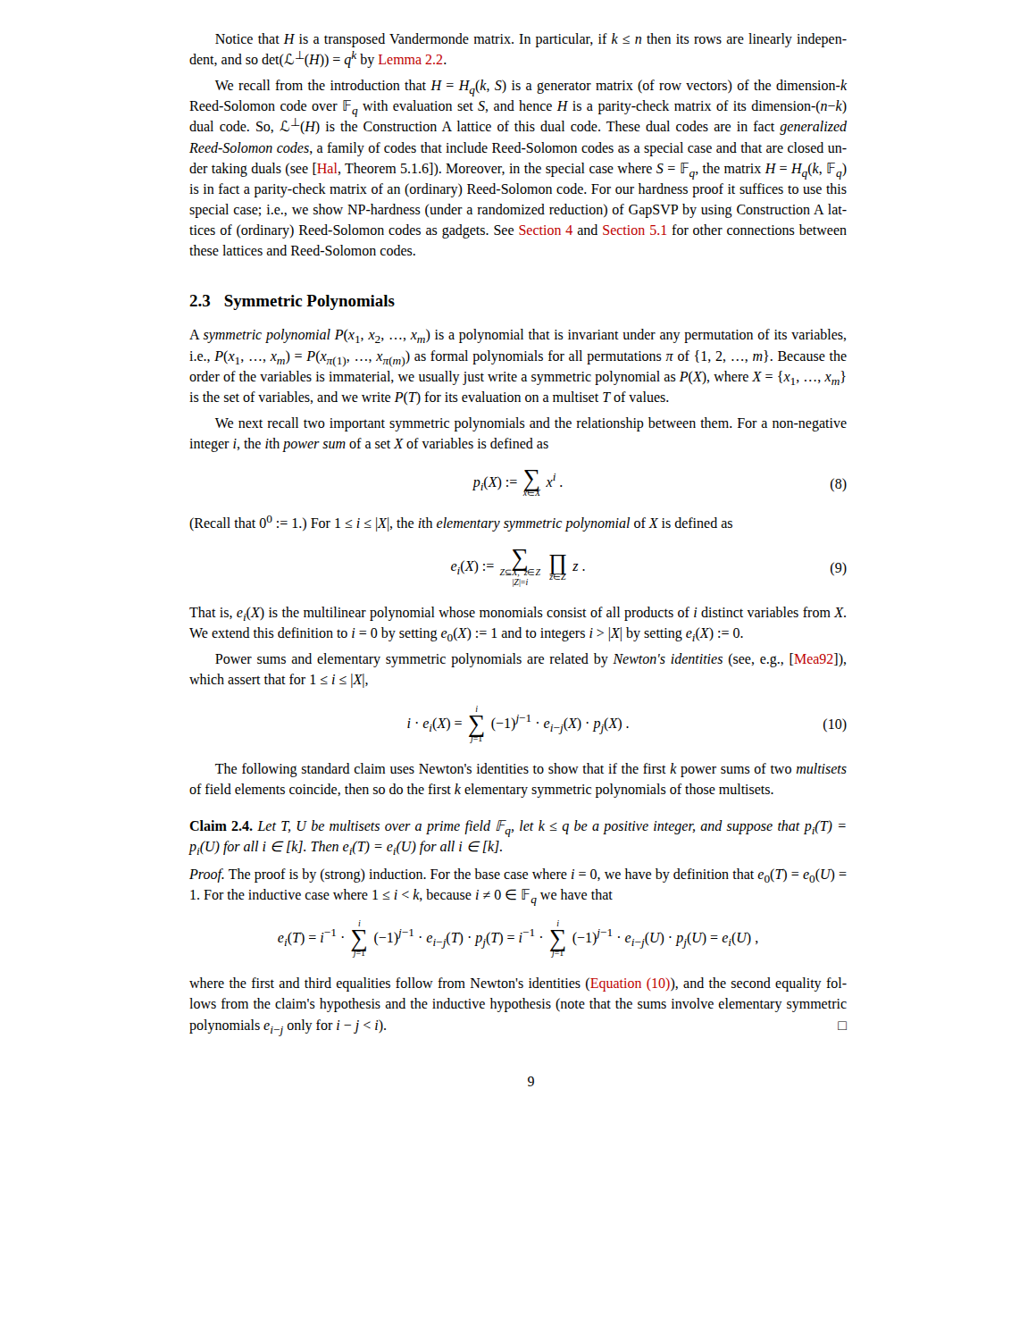Notice that H is a transposed Vandermonde matrix. In particular, if k ≤ n then its rows are linearly independent, and so det(ℒ⊥(H)) = qk by Lemma 2.2.
We recall from the introduction that H = Hq(k, S) is a generator matrix (of row vectors) of the dimension-k Reed-Solomon code over 𝔽q with evaluation set S, and hence H is a parity-check matrix of its dimension-(n−k) dual code. So, ℒ⊥(H) is the Construction A lattice of this dual code. These dual codes are in fact generalized Reed-Solomon codes, a family of codes that include Reed-Solomon codes as a special case and that are closed under taking duals (see [Hal, Theorem 5.1.6]). Moreover, in the special case where S = 𝔽q, the matrix H = Hq(k, 𝔽q) is in fact a parity-check matrix of an (ordinary) Reed-Solomon code. For our hardness proof it suffices to use this special case; i.e., we show NP-hardness (under a randomized reduction) of GapSVP by using Construction A lattices of (ordinary) Reed-Solomon codes as gadgets. See Section 4 and Section 5.1 for other connections between these lattices and Reed-Solomon codes.
2.3 Symmetric Polynomials
A symmetric polynomial P(x1, x2, …, xm) is a polynomial that is invariant under any permutation of its variables, i.e., P(x1, …, xm) = P(xπ(1), …, xπ(m)) as formal polynomials for all permutations π of {1, 2, …, m}. Because the order of the variables is immaterial, we usually just write a symmetric polynomial as P(X), where X = {x1, …, xm} is the set of variables, and we write P(T) for its evaluation on a multiset T of values.
We next recall two important symmetric polynomials and the relationship between them. For a non-negative integer i, the ith power sum of a set X of variables is defined as
pi(X) := ∑x∈X xi .
(8)
(Recall that 00 := 1.) For 1 ≤ i ≤ |X|, the ith elementary symmetric polynomial of X is defined as
ei(X) := ∑Z⊆X, z∈Z|Z|=i ∏z∈Z z .
(9)
That is, ei(X) is the multilinear polynomial whose monomials consist of all products of i distinct variables from X. We extend this definition to i = 0 by setting e0(X) := 1 and to integers i > |X| by setting ei(X) := 0.
Power sums and elementary symmetric polynomials are related by Newton's identities (see, e.g., [Mea92]), which assert that for 1 ≤ i ≤ |X|,
i · ei(X) = i∑j=1 (−1)j−1 · ei−j(X) · pj(X) .
(10)
The following standard claim uses Newton's identities to show that if the first k power sums of two multisets of field elements coincide, then so do the first k elementary symmetric polynomials of those multisets.
Claim 2.4. Let T, U be multisets over a prime field 𝔽q, let k ≤ q be a positive integer, and suppose that pi(T) = pi(U) for all i ∈ [k]. Then ei(T) = ei(U) for all i ∈ [k].
Proof. The proof is by (strong) induction. For the base case where i = 0, we have by definition that e0(T) = e0(U) = 1. For the inductive case where 1 ≤ i < k, because i ≠ 0 ∈ 𝔽q we have that
ei(T) = i−1 · i∑j=1 (−1)j−1 · ei−j(T) · pj(T) = i−1 · i∑j=1 (−1)j−1 · ei−j(U) · pj(U) = ei(U) ,
where the first and third equalities follow from Newton's identities (Equation (10)), and the second equality follows from the claim's hypothesis and the inductive hypothesis (note that the sums involve elementary symmetric polynomials ei−j only for i − j < i). □
9